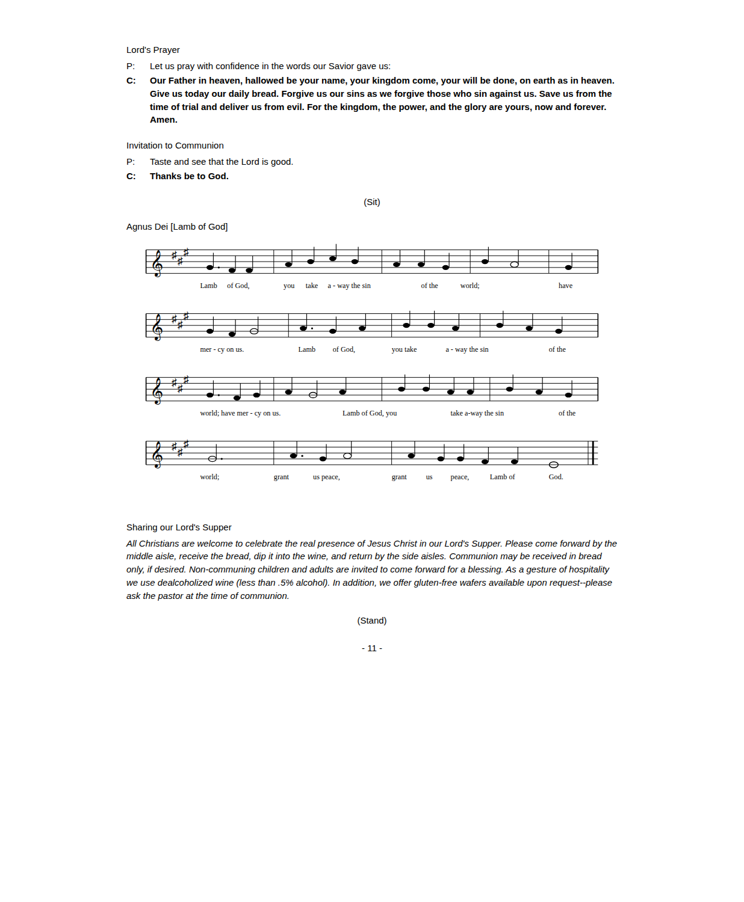Lord's Prayer
P: Let us pray with confidence in the words our Savior gave us:
C: Our Father in heaven, hallowed be your name, your kingdom come, your will be done, on earth as in heaven. Give us today our daily bread. Forgive us our sins as we forgive those who sin against us. Save us from the time of trial and deliver us from evil. For the kingdom, the power, and the glory are yours, now and forever. Amen.
Invitation to Communion
P: Taste and see that the Lord is good.
C: Thanks be to God.
(Sit)
Agnus Dei [Lamb of God]
Agnus Dei musical notation Four systems of music notation in A major with the text: Lamb of God, you take away the sin of the world; have mercy on us. Lamb of God, you take away the sin of the world; have mercy on us. Lamb of God, you take away the sin of the world; grant us peace, grant us peace, Lamb of God. 𝄞 ♯ ♯ ♯ Lamb of God, you take a - way the sin of the world; have 𝄞 ♯ ♯ ♯ mer - cy on us. Lamb of God, you take a - way the sin of the 𝄞 ♯ ♯ ♯ world; have mer - cy on us. Lamb of God, you take a-way the sin of the 𝄞 ♯ ♯ ♯ world; grant us peace, grant us peace, Lamb of God.
Sharing our Lord's Supper
All Christians are welcome to celebrate the real presence of Jesus Christ in our Lord's Supper. Please come forward by the middle aisle, receive the bread, dip it into the wine, and return by the side aisles. Communion may be received in bread only, if desired. Non-communing children and adults are invited to come forward for a blessing. As a gesture of hospitality we use dealcoholized wine (less than .5% alcohol). In addition, we offer gluten-free wafers available upon request--please ask the pastor at the time of communion.
(Stand)
- 11 -